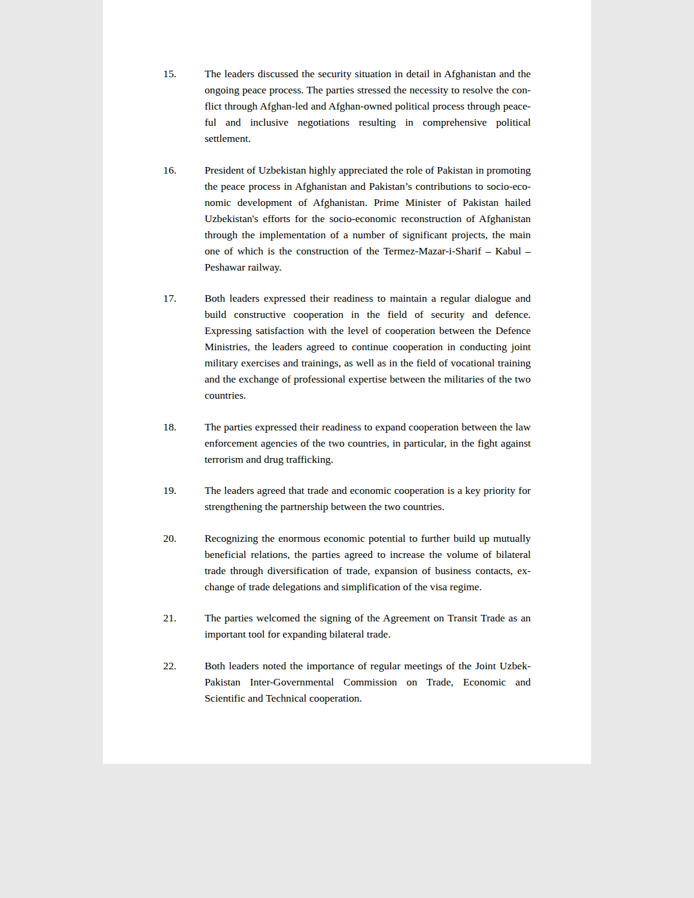The leaders discussed the security situation in detail in Afghanistan and the ongoing peace process. The parties stressed the necessity to resolve the conflict through Afghan-led and Afghan-owned political process through peaceful and inclusive negotiations resulting in comprehensive political settlement.
President of Uzbekistan highly appreciated the role of Pakistan in promoting the peace process in Afghanistan and Pakistan’s contributions to socio-economic development of Afghanistan. Prime Minister of Pakistan hailed Uzbekistan's efforts for the socio-economic reconstruction of Afghanistan through the implementation of a number of significant projects, the main one of which is the construction of the Termez-Mazar-i-Sharif – Kabul – Peshawar railway.
Both leaders expressed their readiness to maintain a regular dialogue and build constructive cooperation in the field of security and defence. Expressing satisfaction with the level of cooperation between the Defence Ministries, the leaders agreed to continue cooperation in conducting joint military exercises and trainings, as well as in the field of vocational training and the exchange of professional expertise between the militaries of the two countries.
The parties expressed their readiness to expand cooperation between the law enforcement agencies of the two countries, in particular, in the fight against terrorism and drug trafficking.
The leaders agreed that trade and economic cooperation is a key priority for strengthening the partnership between the two countries.
Recognizing the enormous economic potential to further build up mutually beneficial relations, the parties agreed to increase the volume of bilateral trade through diversification of trade, expansion of business contacts, exchange of trade delegations and simplification of the visa regime.
The parties welcomed the signing of the Agreement on Transit Trade as an important tool for expanding bilateral trade.
Both leaders noted the importance of regular meetings of the Joint Uzbek-Pakistan Inter-Governmental Commission on Trade, Economic and Scientific and Technical cooperation.